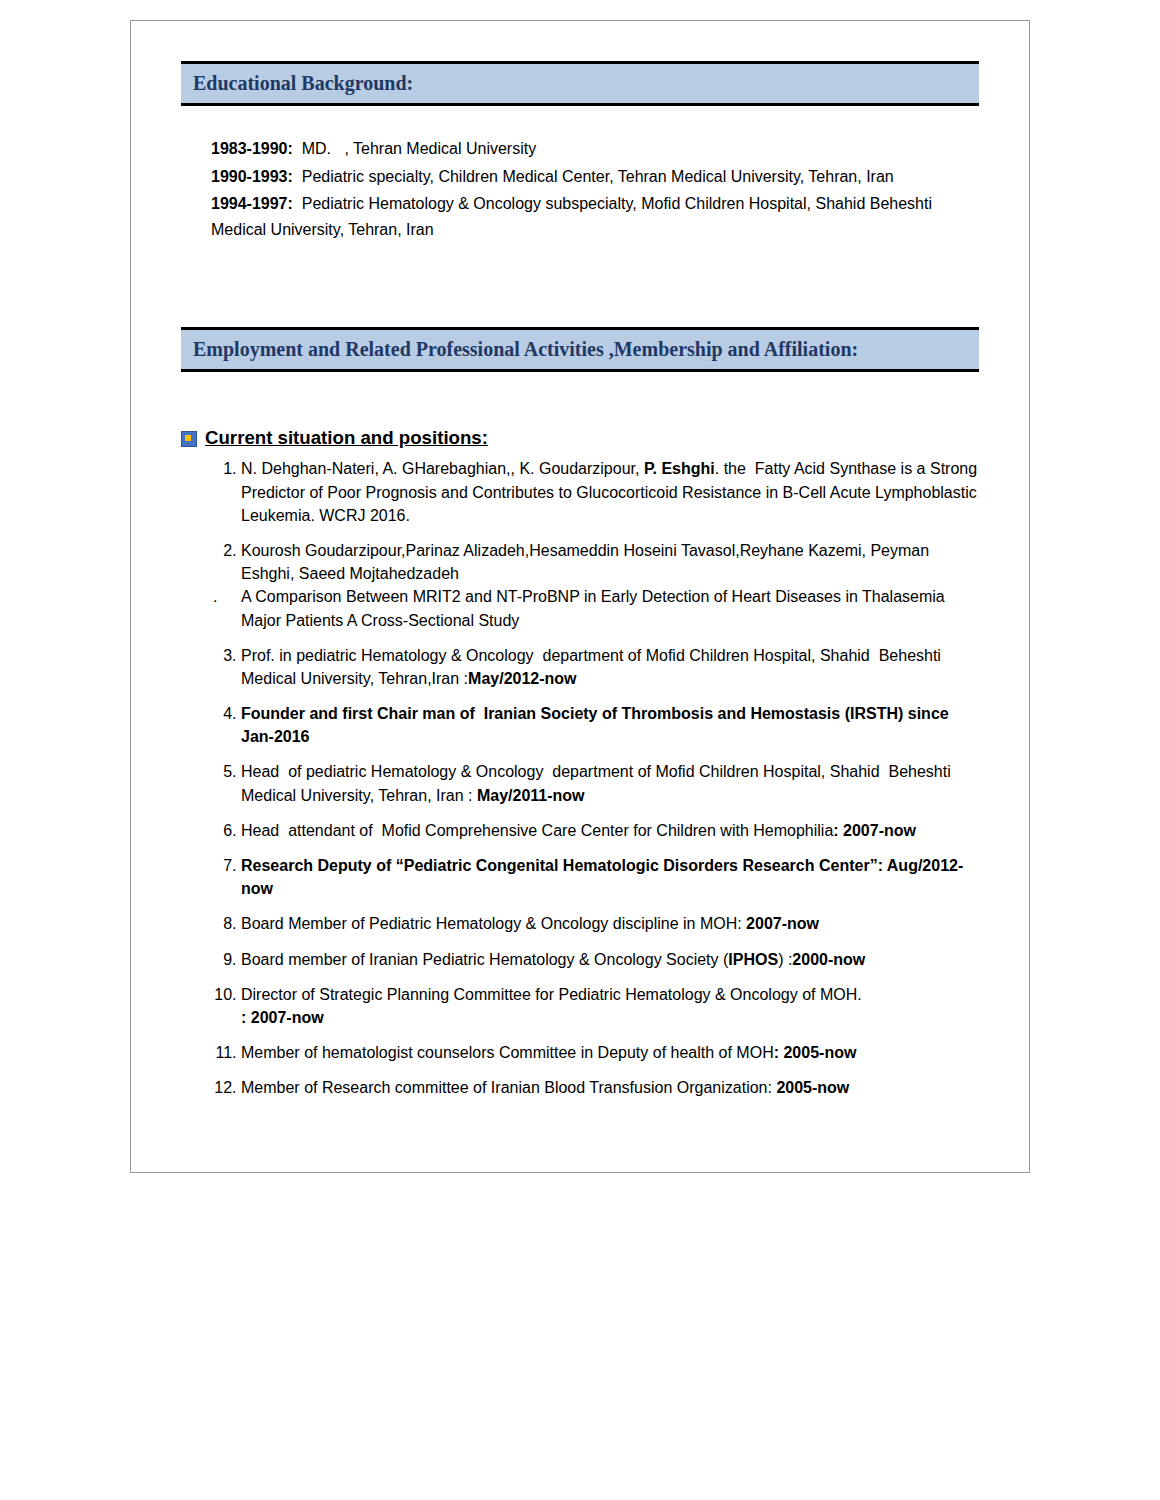Educational Background:
1983-1990: MD. , Tehran Medical University
1990-1993: Pediatric specialty, Children Medical Center, Tehran Medical University, Tehran, Iran
1994-1997: Pediatric Hematology & Oncology subspecialty, Mofid Children Hospital, Shahid Beheshti Medical University, Tehran, Iran
Employment and Related Professional Activities ,Membership and Affiliation:
Current situation and positions:
N. Dehghan-Nateri, A. GHarebaghian,, K. Goudarzipour, P. Eshghi. the Fatty Acid Synthase is a Strong Predictor of Poor Prognosis and Contributes to Glucocorticoid Resistance in B-Cell Acute Lymphoblastic Leukemia. WCRJ 2016.
Kourosh Goudarzipour,Parinaz Alizadeh,Hesameddin Hoseini Tavasol,Reyhane Kazemi, Peyman Eshghi, Saeed Mojtahedzadeh
A Comparison Between MRIT2 and NT-ProBNP in Early Detection of Heart Diseases in Thalasemia Major Patients A Cross-Sectional Study
Prof. in pediatric Hematology & Oncology department of Mofid Children Hospital, Shahid Beheshti Medical University, Tehran,Iran :May/2012-now
Founder and first Chair man of Iranian Society of Thrombosis and Hemostasis (IRSTH) since Jan-2016
Head of pediatric Hematology & Oncology department of Mofid Children Hospital, Shahid Beheshti Medical University, Tehran, Iran : May/2011-now
Head attendant of Mofid Comprehensive Care Center for Children with Hemophilia: 2007-now
Research Deputy of “Pediatric Congenital Hematologic Disorders Research Center”: Aug/2012-now
Board Member of Pediatric Hematology & Oncology discipline in MOH: 2007-now
Board member of Iranian Pediatric Hematology & Oncology Society (IPHOS) :2000-now
Director of Strategic Planning Committee for Pediatric Hematology & Oncology of MOH.
: 2007-now
Member of hematologist counselors Committee in Deputy of health of MOH: 2005-now
Member of Research committee of Iranian Blood Transfusion Organization: 2005-now